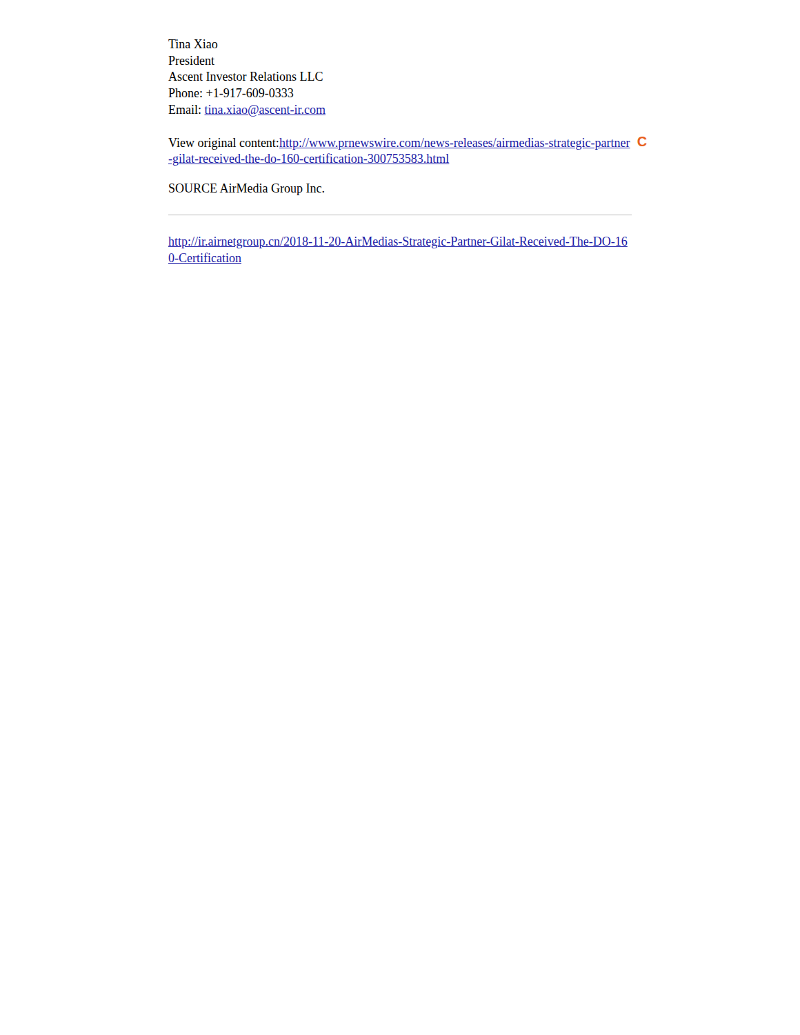Tina Xiao
President
Ascent Investor Relations LLC
Phone: +1-917-609-0333
Email: tina.xiao@ascent-ir.com
C
View original content:http://www.prnewswire.com/news-releases/airmedias-strategic-partner-gilat-received-the-do-160-certification-300753583.html
SOURCE AirMedia Group Inc.
http://ir.airnetgroup.cn/2018-11-20-AirMedias-Strategic-Partner-Gilat-Received-The-DO-160-Certification